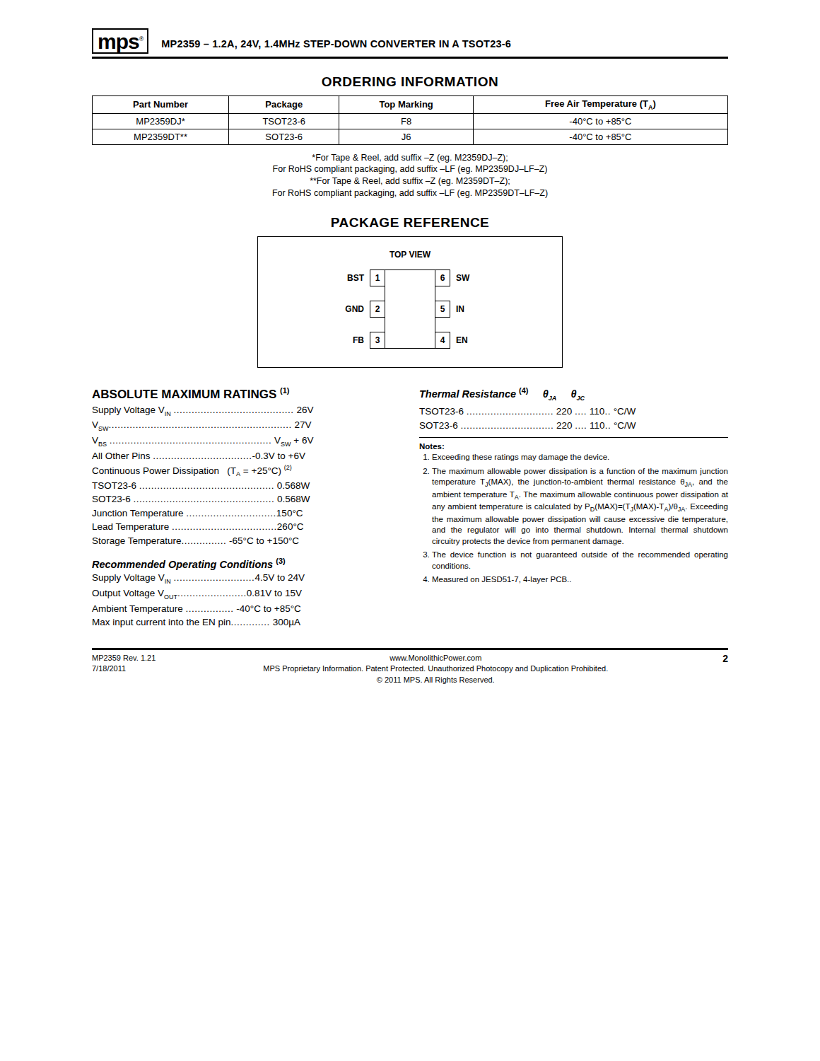mps®
MP2359 – 1.2A, 24V, 1.4MHz STEP-DOWN CONVERTER IN A TSOT23-6
ORDERING INFORMATION
| Part Number | Package | Top Marking | Free Air Temperature (T A ) |
| --- | --- | --- | --- |
| MP2359DJ* | TSOT23-6 | F8 | -40°C to +85°C |
| MP2359DT** | SOT23-6 | J6 | -40°C to +85°C |
*For Tape & Reel, add suffix –Z (eg. M2359DJ–Z);
For RoHS compliant packaging, add suffix –LF (eg. MP2359DJ–LF–Z)
**For Tape & Reel, add suffix –Z (eg. M2359DT–Z);
For RoHS compliant packaging, add suffix –LF (eg. MP2359DT–LF–Z)
PACKAGE REFERENCE
TOP VIEW
| BST | 1 | | 6 | SW |
| GND | 2 | 5 | IN |
| FB | 3 | 4 | EN |
ABSOLUTE MAXIMUM RATINGS (1)
Supply Voltage VIN ........................................ 26V
VSW............................................................. 27V
VBS ...................................................... VSW + 6V
All Other Pins .................................-0.3V to +6V
Continuous Power Dissipation (TA = +25°C) (2)
TSOT23-6 ............................................. 0.568W
SOT23-6 ............................................... 0.568W
Junction Temperature .............................. 150°C
Lead Temperature ................................... 260°C
Storage Temperature............... -65°C to +150°C
Recommended Operating Conditions (3)
Supply Voltage VIN ........................... 4.5V to 24V
Output Voltage VOUT....................... 0.81V to 15V
Ambient Temperature ................ -40°C to +85°C
Max input current into the EN pin............. 300µA
Thermal Resistance (4) θJA θJC
TSOT23-6 ............................. 220 .... 110.. °C/W
SOT23-6 ............................... 220 .... 110.. °C/W
Notes:
Exceeding these ratings may damage the device.
The maximum allowable power dissipation is a function of the maximum junction temperature TJ(MAX), the junction-to-ambient thermal resistance θJA, and the ambient temperature TA. The maximum allowable continuous power dissipation at any ambient temperature is calculated by PD(MAX)=(TJ(MAX)-TA)/θJA. Exceeding the maximum allowable power dissipation will cause excessive die temperature, and the regulator will go into thermal shutdown. Internal thermal shutdown circuitry protects the device from permanent damage.
The device function is not guaranteed outside of the recommended operating conditions.
Measured on JESD51-7, 4-layer PCB..
MP2359 Rev. 1.21
7/18/2011
www.MonolithicPower.com
MPS Proprietary Information. Patent Protected. Unauthorized Photocopy and Duplication Prohibited.
© 2011 MPS. All Rights Reserved.
2